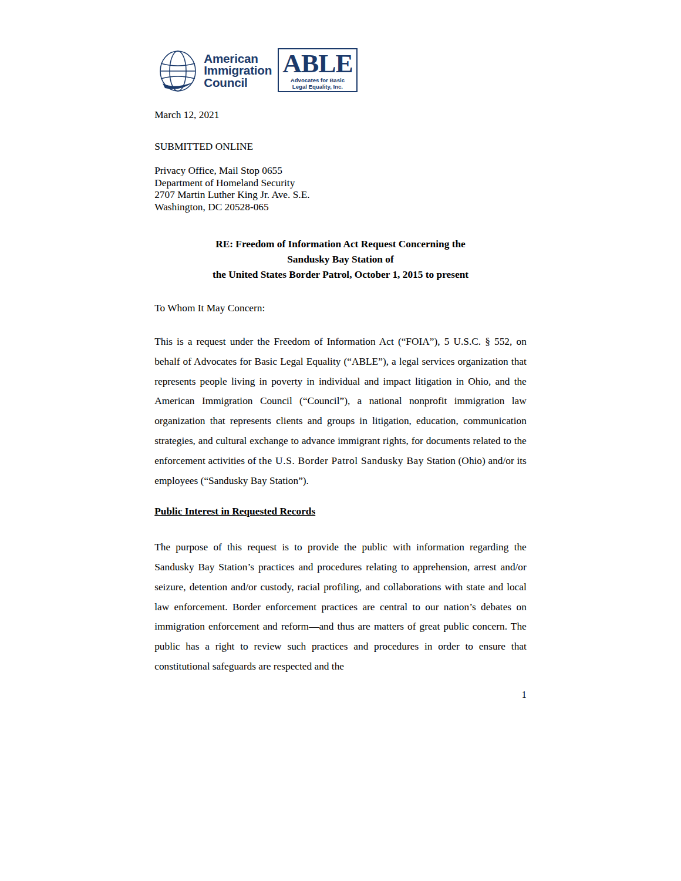American
Immigration
Council
ABLE
Advocates for Basic
Legal Equality, Inc.
March 12, 2021
SUBMITTED ONLINE
Privacy Office, Mail Stop 0655
Department of Homeland Security
2707 Martin Luther King Jr. Ave. S.E.
Washington, DC 20528-065
RE: Freedom of Information Act Request Concerning the Sandusky Bay Station of the United States Border Patrol, October 1, 2015 to present
To Whom It May Concern:
This is a request under the Freedom of Information Act (“FOIA”), 5 U.S.C. § 552, on behalf of Advocates for Basic Legal Equality (“ABLE”), a legal services organization that represents people living in poverty in individual and impact litigation in Ohio, and the American Immigration Council (“Council”), a national nonprofit immigration law organization that represents clients and groups in litigation, education, communication strategies, and cultural exchange to advance immigrant rights, for documents related to the enforcement activities of the U.S. Border Patrol Sandusky Bay Station (Ohio) and/or its employees (“Sandusky Bay Station”).
Public Interest in Requested Records
The purpose of this request is to provide the public with information regarding the Sandusky Bay Station’s practices and procedures relating to apprehension, arrest and/or seizure, detention and/or custody, racial profiling, and collaborations with state and local law enforcement. Border enforcement practices are central to our nation’s debates on immigration enforcement and reform—and thus are matters of great public concern. The public has a right to review such practices and procedures in order to ensure that constitutional safeguards are respected and the
1